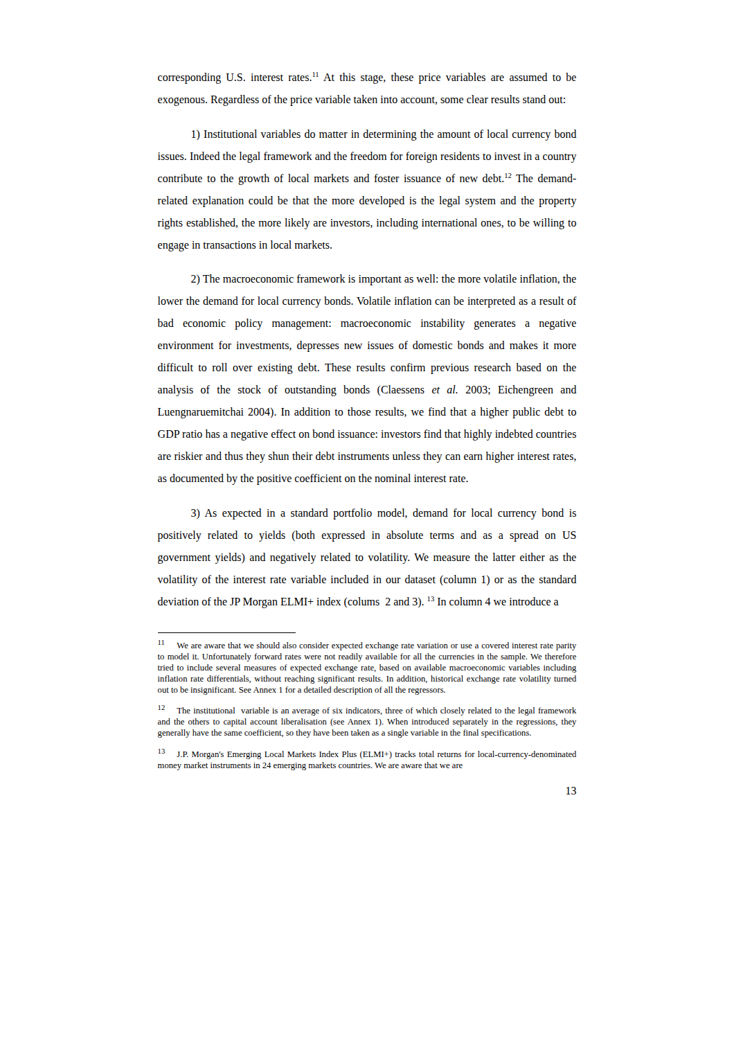corresponding U.S. interest rates.11 At this stage, these price variables are assumed to be exogenous. Regardless of the price variable taken into account, some clear results stand out:
1) Institutional variables do matter in determining the amount of local currency bond issues. Indeed the legal framework and the freedom for foreign residents to invest in a country contribute to the growth of local markets and foster issuance of new debt.12 The demand-related explanation could be that the more developed is the legal system and the property rights established, the more likely are investors, including international ones, to be willing to engage in transactions in local markets.
2) The macroeconomic framework is important as well: the more volatile inflation, the lower the demand for local currency bonds. Volatile inflation can be interpreted as a result of bad economic policy management: macroeconomic instability generates a negative environment for investments, depresses new issues of domestic bonds and makes it more difficult to roll over existing debt. These results confirm previous research based on the analysis of the stock of outstanding bonds (Claessens et al. 2003; Eichengreen and Luengnaruemitchai 2004). In addition to those results, we find that a higher public debt to GDP ratio has a negative effect on bond issuance: investors find that highly indebted countries are riskier and thus they shun their debt instruments unless they can earn higher interest rates, as documented by the positive coefficient on the nominal interest rate.
3) As expected in a standard portfolio model, demand for local currency bond is positively related to yields (both expressed in absolute terms and as a spread on US government yields) and negatively related to volatility. We measure the latter either as the volatility of the interest rate variable included in our dataset (column 1) or as the standard deviation of the JP Morgan ELMI+ index (colums 2 and 3). 13 In column 4 we introduce a
11 We are aware that we should also consider expected exchange rate variation or use a covered interest rate parity to model it. Unfortunately forward rates were not readily available for all the currencies in the sample. We therefore tried to include several measures of expected exchange rate, based on available macroeconomic variables including inflation rate differentials, without reaching significant results. In addition, historical exchange rate volatility turned out to be insignificant. See Annex 1 for a detailed description of all the regressors.
12 The institutional variable is an average of six indicators, three of which closely related to the legal framework and the others to capital account liberalisation (see Annex 1). When introduced separately in the regressions, they generally have the same coefficient, so they have been taken as a single variable in the final specifications.
13 J.P. Morgan's Emerging Local Markets Index Plus (ELMI+) tracks total returns for local-currency-denominated money market instruments in 24 emerging markets countries. We are aware that we are
13